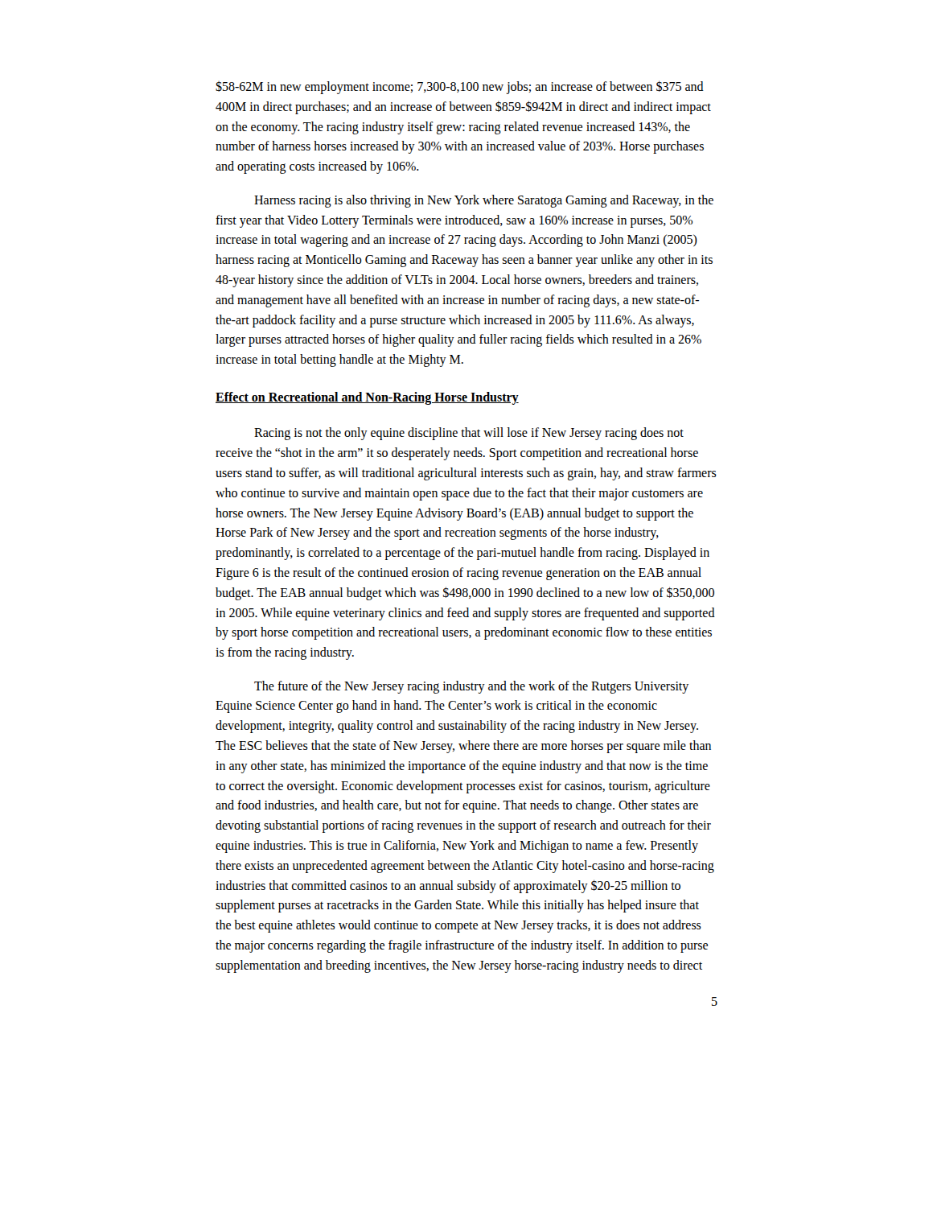$58-62M in new employment income; 7,300-8,100 new jobs; an increase of between $375 and 400M in direct purchases; and an increase of between $859-$942M in direct and indirect impact on the economy. The racing industry itself grew: racing related revenue increased 143%, the number of harness horses increased by 30% with an increased value of 203%. Horse purchases and operating costs increased by 106%.
Harness racing is also thriving in New York where Saratoga Gaming and Raceway, in the first year that Video Lottery Terminals were introduced, saw a 160% increase in purses, 50% increase in total wagering and an increase of 27 racing days. According to John Manzi (2005) harness racing at Monticello Gaming and Raceway has seen a banner year unlike any other in its 48-year history since the addition of VLTs in 2004. Local horse owners, breeders and trainers, and management have all benefited with an increase in number of racing days, a new state-of-the-art paddock facility and a purse structure which increased in 2005 by 111.6%. As always, larger purses attracted horses of higher quality and fuller racing fields which resulted in a 26% increase in total betting handle at the Mighty M.
Effect on Recreational and Non-Racing Horse Industry
Racing is not the only equine discipline that will lose if New Jersey racing does not receive the “shot in the arm” it so desperately needs. Sport competition and recreational horse users stand to suffer, as will traditional agricultural interests such as grain, hay, and straw farmers who continue to survive and maintain open space due to the fact that their major customers are horse owners. The New Jersey Equine Advisory Board’s (EAB) annual budget to support the Horse Park of New Jersey and the sport and recreation segments of the horse industry, predominantly, is correlated to a percentage of the pari-mutuel handle from racing. Displayed in Figure 6 is the result of the continued erosion of racing revenue generation on the EAB annual budget. The EAB annual budget which was $498,000 in 1990 declined to a new low of $350,000 in 2005. While equine veterinary clinics and feed and supply stores are frequented and supported by sport horse competition and recreational users, a predominant economic flow to these entities is from the racing industry.
The future of the New Jersey racing industry and the work of the Rutgers University Equine Science Center go hand in hand. The Center’s work is critical in the economic development, integrity, quality control and sustainability of the racing industry in New Jersey. The ESC believes that the state of New Jersey, where there are more horses per square mile than in any other state, has minimized the importance of the equine industry and that now is the time to correct the oversight. Economic development processes exist for casinos, tourism, agriculture and food industries, and health care, but not for equine. That needs to change. Other states are devoting substantial portions of racing revenues in the support of research and outreach for their equine industries. This is true in California, New York and Michigan to name a few. Presently there exists an unprecedented agreement between the Atlantic City hotel-casino and horse-racing industries that committed casinos to an annual subsidy of approximately $20-25 million to supplement purses at racetracks in the Garden State. While this initially has helped insure that the best equine athletes would continue to compete at New Jersey tracks, it is does not address the major concerns regarding the fragile infrastructure of the industry itself. In addition to purse supplementation and breeding incentives, the New Jersey horse-racing industry needs to direct
5